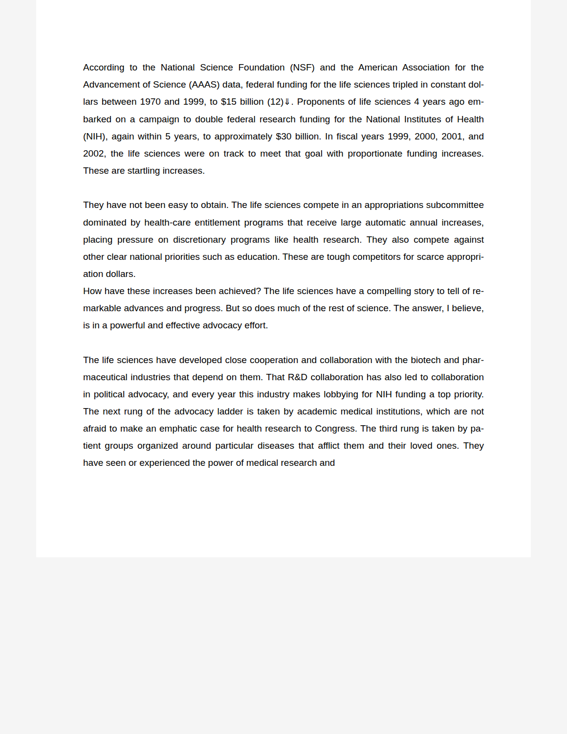According to the National Science Foundation (NSF) and the American Association for the Advancement of Science (AAAS) data, federal funding for the life sciences tripled in constant dollars between 1970 and 1999, to $15 billion (12)⇓. Proponents of life sciences 4 years ago embarked on a campaign to double federal research funding for the National Institutes of Health (NIH), again within 5 years, to approximately $30 billion. In fiscal years 1999, 2000, 2001, and 2002, the life sciences were on track to meet that goal with proportionate funding increases. These are startling increases.
They have not been easy to obtain. The life sciences compete in an appropriations subcommittee dominated by health-care entitlement programs that receive large automatic annual increases, placing pressure on discretionary programs like health research. They also compete against other clear national priorities such as education. These are tough competitors for scarce appropriation dollars.
How have these increases been achieved? The life sciences have a compelling story to tell of remarkable advances and progress. But so does much of the rest of science. The answer, I believe, is in a powerful and effective advocacy effort.
The life sciences have developed close cooperation and collaboration with the biotech and pharmaceutical industries that depend on them. That R&D collaboration has also led to collaboration in political advocacy, and every year this industry makes lobbying for NIH funding a top priority. The next rung of the advocacy ladder is taken by academic medical institutions, which are not afraid to make an emphatic case for health research to Congress. The third rung is taken by patient groups organized around particular diseases that afflict them and their loved ones. They have seen or experienced the power of medical research and